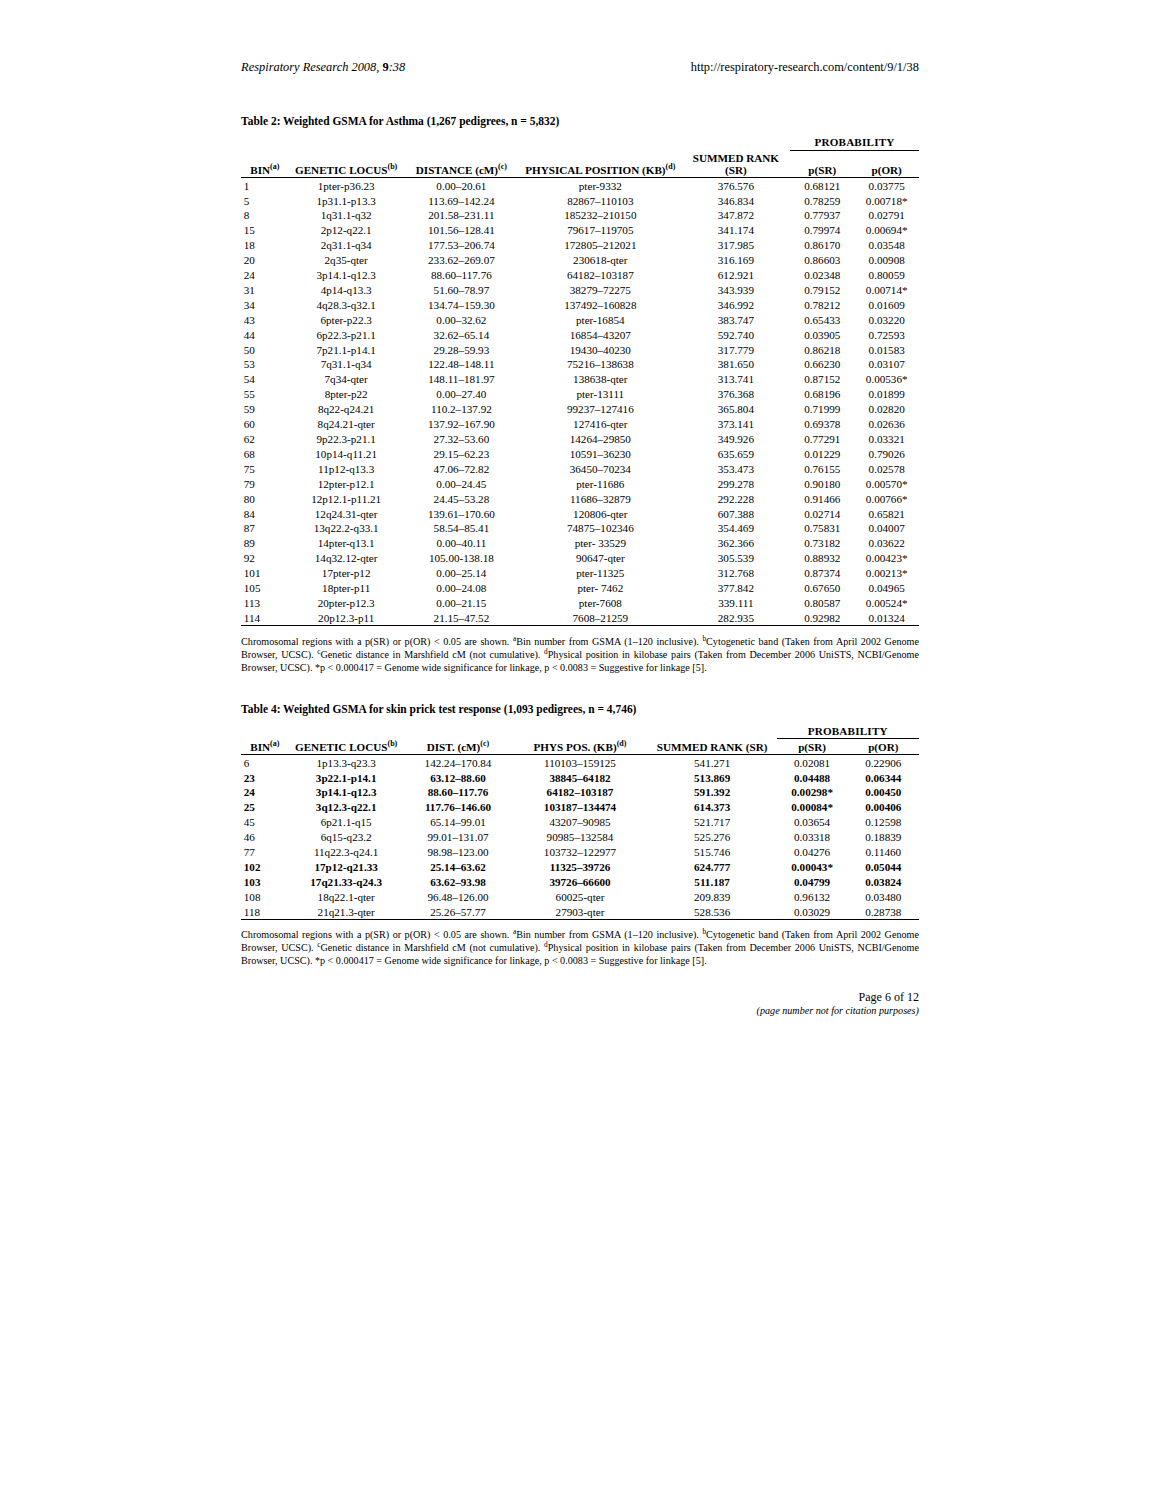Respiratory Research 2008, 9:38
http://respiratory-research.com/content/9/1/38
Table 2: Weighted GSMA for Asthma (1,267 pedigrees, n = 5,832)
| | PROBABILITY |
| --- | --- |
| BIN (a) | GENETIC LOCUS (b) | DISTANCE (cM) (c) | PHYSICAL POSITION (KB) (d) | SUMMED RANK (SR) | p(SR) | p(OR) |
| 1 | 1pter-p36.23 | 0.00–20.61 | pter-9332 | 376.576 | 0.68121 | 0.03775 |
| 5 | 1p31.1-p13.3 | 113.69–142.24 | 82867–110103 | 346.834 | 0.78259 | 0.00718* |
| 8 | 1q31.1-q32 | 201.58–231.11 | 185232–210150 | 347.872 | 0.77937 | 0.02791 |
| 15 | 2p12-q22.1 | 101.56–128.41 | 79617–119705 | 341.174 | 0.79974 | 0.00694* |
| 18 | 2q31.1-q34 | 177.53–206.74 | 172805–212021 | 317.985 | 0.86170 | 0.03548 |
| 20 | 2q35-qter | 233.62–269.07 | 230618-qter | 316.169 | 0.86603 | 0.00908 |
| 24 | 3p14.1-q12.3 | 88.60–117.76 | 64182–103187 | 612.921 | 0.02348 | 0.80059 |
| 31 | 4p14-q13.3 | 51.60–78.97 | 38279–72275 | 343.939 | 0.79152 | 0.00714* |
| 34 | 4q28.3-q32.1 | 134.74–159.30 | 137492–160828 | 346.992 | 0.78212 | 0.01609 |
| 43 | 6pter-p22.3 | 0.00–32.62 | pter-16854 | 383.747 | 0.65433 | 0.03220 |
| 44 | 6p22.3-p21.1 | 32.62–65.14 | 16854–43207 | 592.740 | 0.03905 | 0.72593 |
| 50 | 7p21.1-p14.1 | 29.28–59.93 | 19430–40230 | 317.779 | 0.86218 | 0.01583 |
| 53 | 7q31.1-q34 | 122.48–148.11 | 75216–138638 | 381.650 | 0.66230 | 0.03107 |
| 54 | 7q34-qter | 148.11–181.97 | 138638-qter | 313.741 | 0.87152 | 0.00536* |
| 55 | 8pter-p22 | 0.00–27.40 | pter-13111 | 376.368 | 0.68196 | 0.01899 |
| 59 | 8q22-q24.21 | 110.2–137.92 | 99237–127416 | 365.804 | 0.71999 | 0.02820 |
| 60 | 8q24.21-qter | 137.92–167.90 | 127416-qter | 373.141 | 0.69378 | 0.02636 |
| 62 | 9p22.3-p21.1 | 27.32–53.60 | 14264–29850 | 349.926 | 0.77291 | 0.03321 |
| 68 | 10p14-q11.21 | 29.15–62.23 | 10591–36230 | 635.659 | 0.01229 | 0.79026 |
| 75 | 11p12-q13.3 | 47.06–72.82 | 36450–70234 | 353.473 | 0.76155 | 0.02578 |
| 79 | 12pter-p12.1 | 0.00–24.45 | pter-11686 | 299.278 | 0.90180 | 0.00570* |
| 80 | 12p12.1-p11.21 | 24.45–53.28 | 11686–32879 | 292.228 | 0.91466 | 0.00766* |
| 84 | 12q24.31-qter | 139.61–170.60 | 120806-qter | 607.388 | 0.02714 | 0.65821 |
| 87 | 13q22.2-q33.1 | 58.54–85.41 | 74875–102346 | 354.469 | 0.75831 | 0.04007 |
| 89 | 14pter-q13.1 | 0.00–40.11 | pter- 33529 | 362.366 | 0.73182 | 0.03622 |
| 92 | 14q32.12-qter | 105.00-138.18 | 90647-qter | 305.539 | 0.88932 | 0.00423* |
| 101 | 17pter-p12 | 0.00–25.14 | pter-11325 | 312.768 | 0.87374 | 0.00213* |
| 105 | 18pter-p11 | 0.00–24.08 | pter- 7462 | 377.842 | 0.67650 | 0.04965 |
| 113 | 20pter-p12.3 | 0.00–21.15 | pter-7608 | 339.111 | 0.80587 | 0.00524* |
| 114 | 20p12.3-p11 | 21.15–47.52 | 7608–21259 | 282.935 | 0.92982 | 0.01324 |
Chromosomal regions with a p(SR) or p(OR) < 0.05 are shown. aBin number from GSMA (1–120 inclusive). bCytogenetic band (Taken from April 2002 Genome Browser, UCSC). cGenetic distance in Marshfield cM (not cumulative). dPhysical position in kilobase pairs (Taken from December 2006 UniSTS, NCBI/Genome Browser, UCSC). *p < 0.000417 = Genome wide significance for linkage, p < 0.0083 = Suggestive for linkage [5].
Table 4: Weighted GSMA for skin prick test response (1,093 pedigrees, n = 4,746)
| | PROBABILITY |
| --- | --- |
| BIN (a) | GENETIC LOCUS (b) | DIST. (cM) (c) | PHYS POS. (KB) (d) | SUMMED RANK (SR) | p(SR) | p(OR) |
| 6 | 1p13.3-q23.3 | 142.24–170.84 | 110103–159125 | 541.271 | 0.02081 | 0.22906 |
| 23 | 3p22.1-p14.1 | 63.12–88.60 | 38845–64182 | 513.869 | 0.04488 | 0.06344 |
| 24 | 3p14.1-q12.3 | 88.60–117.76 | 64182–103187 | 591.392 | 0.00298* | 0.00450 |
| 25 | 3q12.3-q22.1 | 117.76–146.60 | 103187–134474 | 614.373 | 0.00084* | 0.00406 |
| 45 | 6p21.1-q15 | 65.14–99.01 | 43207–90985 | 521.717 | 0.03654 | 0.12598 |
| 46 | 6q15-q23.2 | 99.01–131.07 | 90985–132584 | 525.276 | 0.03318 | 0.18839 |
| 77 | 11q22.3-q24.1 | 98.98–123.00 | 103732–122977 | 515.746 | 0.04276 | 0.11460 |
| 102 | 17p12-q21.33 | 25.14–63.62 | 11325–39726 | 624.777 | 0.00043* | 0.05044 |
| 103 | 17q21.33-q24.3 | 63.62–93.98 | 39726–66600 | 511.187 | 0.04799 | 0.03824 |
| 108 | 18q22.1-qter | 96.48–126.00 | 60025-qter | 209.839 | 0.96132 | 0.03480 |
| 118 | 21q21.3-qter | 25.26–57.77 | 27903-qter | 528.536 | 0.03029 | 0.28738 |
Chromosomal regions with a p(SR) or p(OR) < 0.05 are shown. aBin number from GSMA (1–120 inclusive). bCytogenetic band (Taken from April 2002 Genome Browser, UCSC). cGenetic distance in Marshfield cM (not cumulative). dPhysical position in kilobase pairs (Taken from December 2006 UniSTS, NCBI/Genome Browser, UCSC). *p < 0.000417 = Genome wide significance for linkage, p < 0.0083 = Suggestive for linkage [5].
Page 6 of 12
(page number not for citation purposes)